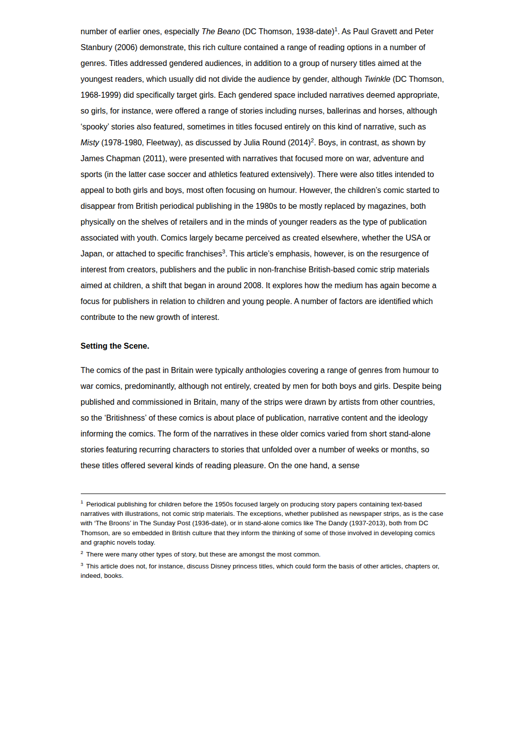number of earlier ones, especially The Beano (DC Thomson, 1938-date)1. As Paul Gravett and Peter Stanbury (2006) demonstrate, this rich culture contained a range of reading options in a number of genres. Titles addressed gendered audiences, in addition to a group of nursery titles aimed at the youngest readers, which usually did not divide the audience by gender, although Twinkle (DC Thomson, 1968-1999) did specifically target girls. Each gendered space included narratives deemed appropriate, so girls, for instance, were offered a range of stories including nurses, ballerinas and horses, although ‘spooky’ stories also featured, sometimes in titles focused entirely on this kind of narrative, such as Misty (1978-1980, Fleetway), as discussed by Julia Round (2014)2. Boys, in contrast, as shown by James Chapman (2011), were presented with narratives that focused more on war, adventure and sports (in the latter case soccer and athletics featured extensively). There were also titles intended to appeal to both girls and boys, most often focusing on humour. However, the children’s comic started to disappear from British periodical publishing in the 1980s to be mostly replaced by magazines, both physically on the shelves of retailers and in the minds of younger readers as the type of publication associated with youth. Comics largely became perceived as created elsewhere, whether the USA or Japan, or attached to specific franchises3. This article’s emphasis, however, is on the resurgence of interest from creators, publishers and the public in non-franchise British-based comic strip materials aimed at children, a shift that began in around 2008. It explores how the medium has again become a focus for publishers in relation to children and young people. A number of factors are identified which contribute to the new growth of interest.
Setting the Scene.
The comics of the past in Britain were typically anthologies covering a range of genres from humour to war comics, predominantly, although not entirely, created by men for both boys and girls. Despite being published and commissioned in Britain, many of the strips were drawn by artists from other countries, so the ‘Britishness’ of these comics is about place of publication, narrative content and the ideology informing the comics. The form of the narratives in these older comics varied from short stand-alone stories featuring recurring characters to stories that unfolded over a number of weeks or months, so these titles offered several kinds of reading pleasure. On the one hand, a sense
1 Periodical publishing for children before the 1950s focused largely on producing story papers containing text-based narratives with illustrations, not comic strip materials. The exceptions, whether published as newspaper strips, as is the case with ‘The Broons’ in The Sunday Post (1936-date), or in stand-alone comics like The Dandy (1937-2013), both from DC Thomson, are so embedded in British culture that they inform the thinking of some of those involved in developing comics and graphic novels today.
2 There were many other types of story, but these are amongst the most common.
3 This article does not, for instance, discuss Disney princess titles, which could form the basis of other articles, chapters or, indeed, books.